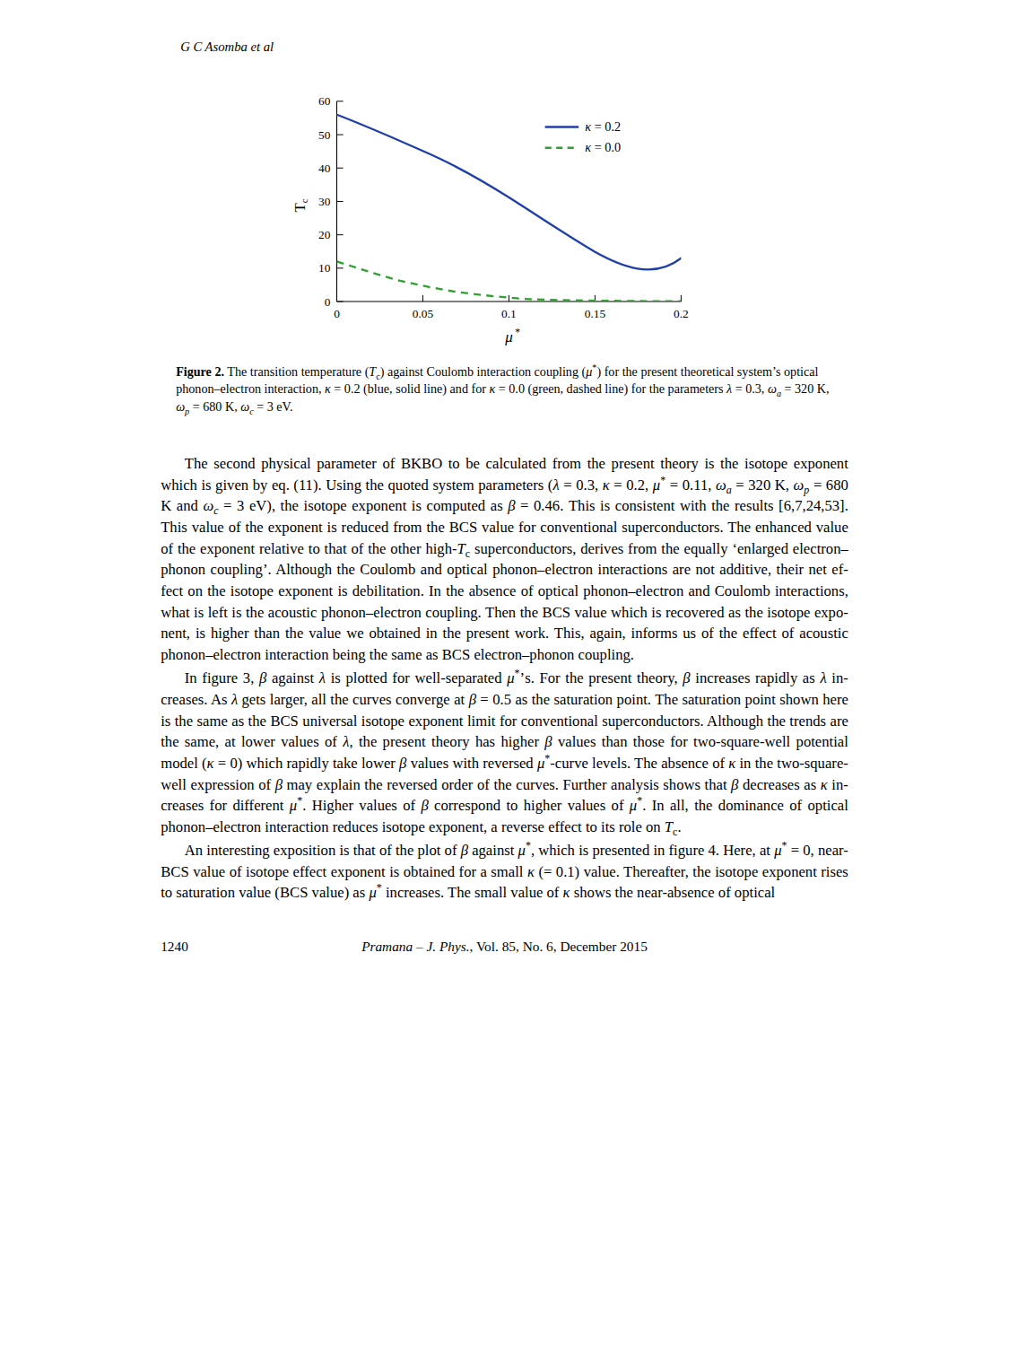G C Asomba et al
0 10 20 30 40 50 60 0 0.05 0.1 0.15 0.2 μ * Tc κ = 0.2 κ = 0.0
Figure 2. The transition temperature (Tc) against Coulomb interaction coupling (μ*) for the present theoretical system’s optical phonon–electron interaction, κ = 0.2 (blue, solid line) and for κ = 0.0 (green, dashed line) for the parameters λ = 0.3, ωa = 320 K, ωp = 680 K, ωc = 3 eV.
The second physical parameter of BKBO to be calculated from the present theory is the isotope exponent which is given by eq. (11). Using the quoted system parameters (λ = 0.3, κ = 0.2, μ* = 0.11, ωa = 320 K, ωp = 680 K and ωc = 3 eV), the isotope exponent is computed as β = 0.46. This is consistent with the results [6,7,24,53]. This value of the exponent is reduced from the BCS value for conventional superconductors. The enhanced value of the exponent relative to that of the other high-Tc superconductors, derives from the equally ‘enlarged electron–phonon coupling’. Although the Coulomb and optical phonon–electron interactions are not additive, their net effect on the isotope exponent is debilitation. In the absence of optical phonon–electron and Coulomb interactions, what is left is the acoustic phonon–electron coupling. Then the BCS value which is recovered as the isotope exponent, is higher than the value we obtained in the present work. This, again, informs us of the effect of acoustic phonon–electron interaction being the same as BCS electron–phonon coupling.
In figure 3, β against λ is plotted for well-separated μ*’s. For the present theory, β increases rapidly as λ increases. As λ gets larger, all the curves converge at β = 0.5 as the saturation point. The saturation point shown here is the same as the BCS universal isotope exponent limit for conventional superconductors. Although the trends are the same, at lower values of λ, the present theory has higher β values than those for two-square-well potential model (κ = 0) which rapidly take lower β values with reversed μ*-curve levels. The absence of κ in the two-square-well expression of β may explain the reversed order of the curves. Further analysis shows that β decreases as κ increases for different μ*. Higher values of β correspond to higher values of μ*. In all, the dominance of optical phonon–electron interaction reduces isotope exponent, a reverse effect to its role on Tc.
An interesting exposition is that of the plot of β against μ*, which is presented in figure 4. Here, at μ* = 0, near-BCS value of isotope effect exponent is obtained for a small κ (= 0.1) value. Thereafter, the isotope exponent rises to saturation value (BCS value) as μ* increases. The small value of κ shows the near-absence of optical
1240
Pramana – J. Phys., Vol. 85, No. 6, December 2015